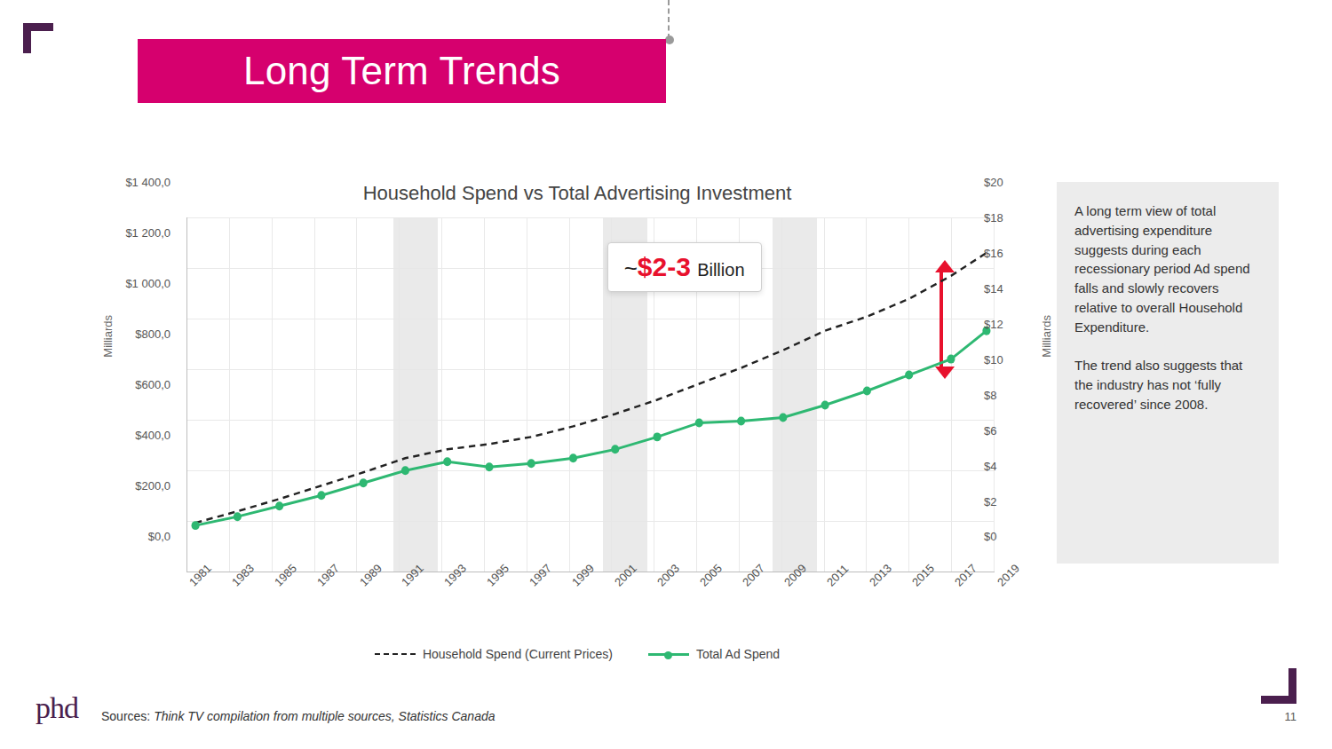Long Term Trends
Household Spend vs Total Advertising Investment
~$2-3 Billion
$1 400,0 $1 200,0 $1 000,0 $800,0 $600,0 $400,0 $200,0 $0,0
Milliards
$20 $18 $16 $14 $12 $10 $8 $6 $4 $2 $0
Milliards
1981 1983 1985 1987 1989 1991 1993 1995 1997 1999 2001 2003 2005 2007 2009 2011 2013 2015 2017 2019
Household Spend (Current Prices)
Total Ad Spend
A long term view of total advertising expenditure suggests during each recessionary period Ad spend falls and slowly recovers relative to overall Household Expenditure.
The trend also suggests that the industry has not ‘fully recovered’ since 2008.
phd
Sources: Think TV compilation from multiple sources, Statistics Canada
11